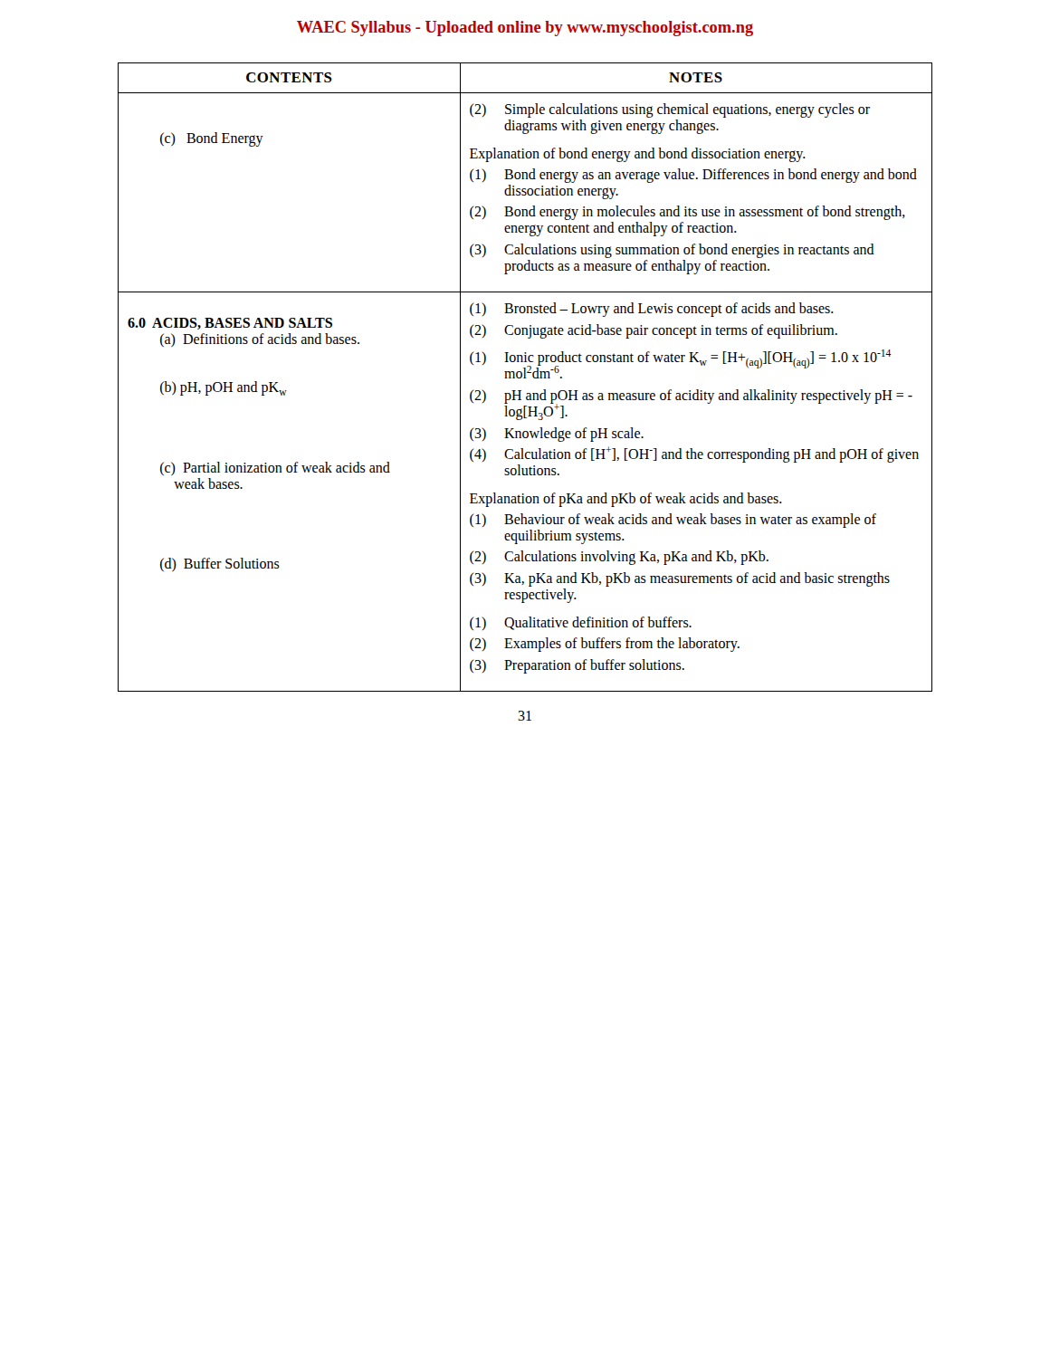WAEC Syllabus - Uploaded online by www.myschoolgist.com.ng
| CONTENTS | NOTES |
| --- | --- |
| (c) Bond Energy | (2) Simple calculations using chemical equations, energy cycles or diagrams with given energy changes. Explanation of bond energy and bond dissociation energy. (1) Bond energy as an average value. Differences in bond energy and bond dissociation energy. (2) Bond energy in molecules and its use in assessment of bond strength, energy content and enthalpy of reaction. (3) Calculations using summation of bond energies in reactants and products as a measure of enthalpy of reaction. |
| 6.0 ACIDS, BASES AND SALTS (a) Definitions of acids and bases. (b) pH, pOH and pK w (c) Partial ionization of weak acids and weak bases. (d) Buffer Solutions | (1) Bronsted – Lowry and Lewis concept of acids and bases. (2) Conjugate acid-base pair concept in terms of equilibrium. (1) Ionic product constant of water K w = [H+ (aq) ][OH (aq) ] = 1.0 x 10 -14 mol 2 dm -6 . (2) pH and pOH as a measure of acidity and alkalinity respectively pH = -log[H 3 O + ]. (3) Knowledge of pH scale. (4) Calculation of [H + ], [OH - ] and the corresponding pH and pOH of given solutions. Explanation of pKa and pKb of weak acids and bases. (1) Behaviour of weak acids and weak bases in water as example of equilibrium systems. (2) Calculations involving Ka, pKa and Kb, pKb. (3) Ka, pKa and Kb, pKb as measurements of acid and basic strengths respectively. (1) Qualitative definition of buffers. (2) Examples of buffers from the laboratory. (3) Preparation of buffer solutions. |
31